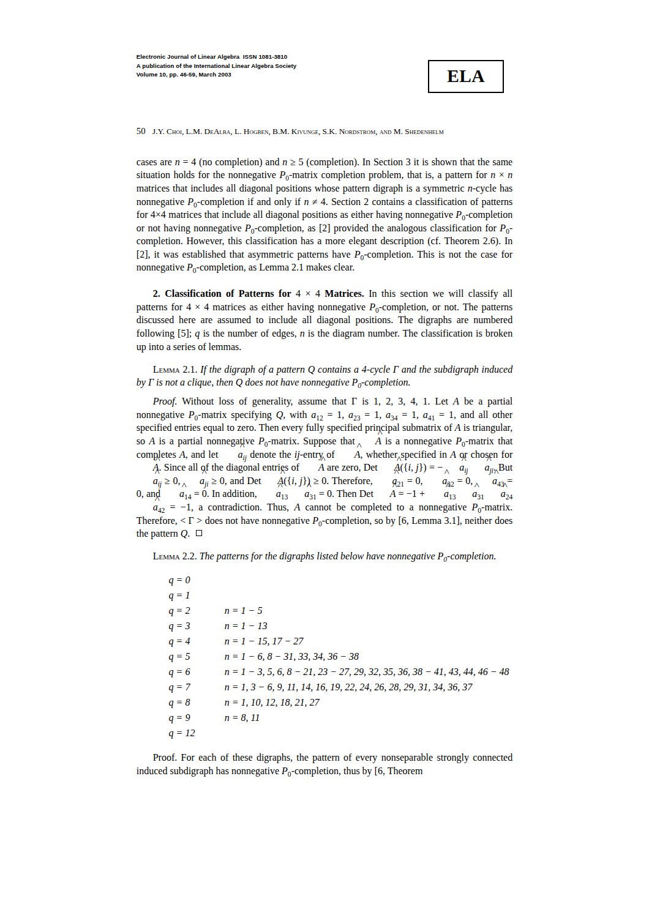Electronic Journal of Linear Algebra ISSN 1081-3810
A publication of the International Linear Algebra Society
Volume 10, pp. 46-59, March 2003
ELA
50 J.Y. Choi, L.M. DeAlba, L. Hogben, B.M. Kivunge, S.K. Nordstrom, and M. Shedenhelm
cases are n = 4 (no completion) and n ≥ 5 (completion). In Section 3 it is shown that the same situation holds for the nonnegative P0-matrix completion problem, that is, a pattern for n × n matrices that includes all diagonal positions whose pattern digraph is a symmetric n-cycle has nonnegative P0-completion if and only if n ≠ 4. Section 2 contains a classification of patterns for 4×4 matrices that include all diagonal positions as either having nonnegative P0-completion or not having nonnegative P0-completion, as [2] provided the analogous classification for P0-completion. However, this classification has a more elegant description (cf. Theorem 2.6). In [2], it was established that asymmetric patterns have P0-completion. This is not the case for nonnegative P0-completion, as Lemma 2.1 makes clear.
2. Classification of Patterns for 4 × 4 Matrices. In this section we will classify all patterns for 4 × 4 matrices as either having nonnegative P0-completion, or not. The patterns discussed here are assumed to include all diagonal positions. The digraphs are numbered following [5]; q is the number of edges, n is the diagram number. The classification is broken up into a series of lemmas.
Lemma 2.1. If the digraph of a pattern Q contains a 4-cycle Γ and the subdigraph induced by Γ is not a clique, then Q does not have nonnegative P0-completion.
Proof. Without loss of generality, assume that Γ is 1, 2, 3, 4, 1. Let A be a partial nonnegative P0-matrix specifying Q, with a12 = 1, a23 = 1, a34 = 1, a41 = 1, and all other specified entries equal to zero. Then every fully specified principal submatrix of A is triangular, so A is a partial nonnegative P0-matrix. Suppose that A is a nonnegative P0-matrix that completes A, and let aij denote the ij-entry of A, whether specified in A or chosen for A. Since all of the diagonal entries of A are zero, DetA({i, j}) = −aijaji. But aij ≥ 0, aji ≥ 0, and DetA({i, j}) ≥ 0. Therefore, a21 = 0, a32 = 0, a43 = 0, and a14 = 0. In addition, a13a31 = 0. Then DetA = −1 + a13a31a24a42 = −1, a contradiction. Thus, A cannot be completed to a nonnegative P0-matrix. Therefore, < Γ > does not have nonnegative P0-completion, so by [6, Lemma 3.1], neither does the pattern Q.
Lemma 2.2. The patterns for the digraphs listed below have nonnegative P0-completion.
q = 0
q = 1
q = 2
n = 1 − 5
q = 3
n = 1 − 13
q = 4
n = 1 − 15, 17 − 27
q = 5
n = 1 − 6, 8 − 31, 33, 34, 36 − 38
q = 6
n = 1 − 3, 5, 6, 8 − 21, 23 − 27, 29, 32, 35, 36, 38 − 41, 43, 44, 46 − 48
q = 7
n = 1, 3 − 6, 9, 11, 14, 16, 19, 22, 24, 26, 28, 29, 31, 34, 36, 37
q = 8
n = 1, 10, 12, 18, 21, 27
q = 9
n = 8, 11
q = 12
Proof. For each of these digraphs, the pattern of every nonseparable strongly connected induced subdigraph has nonnegative P0-completion, thus by [6, Theorem